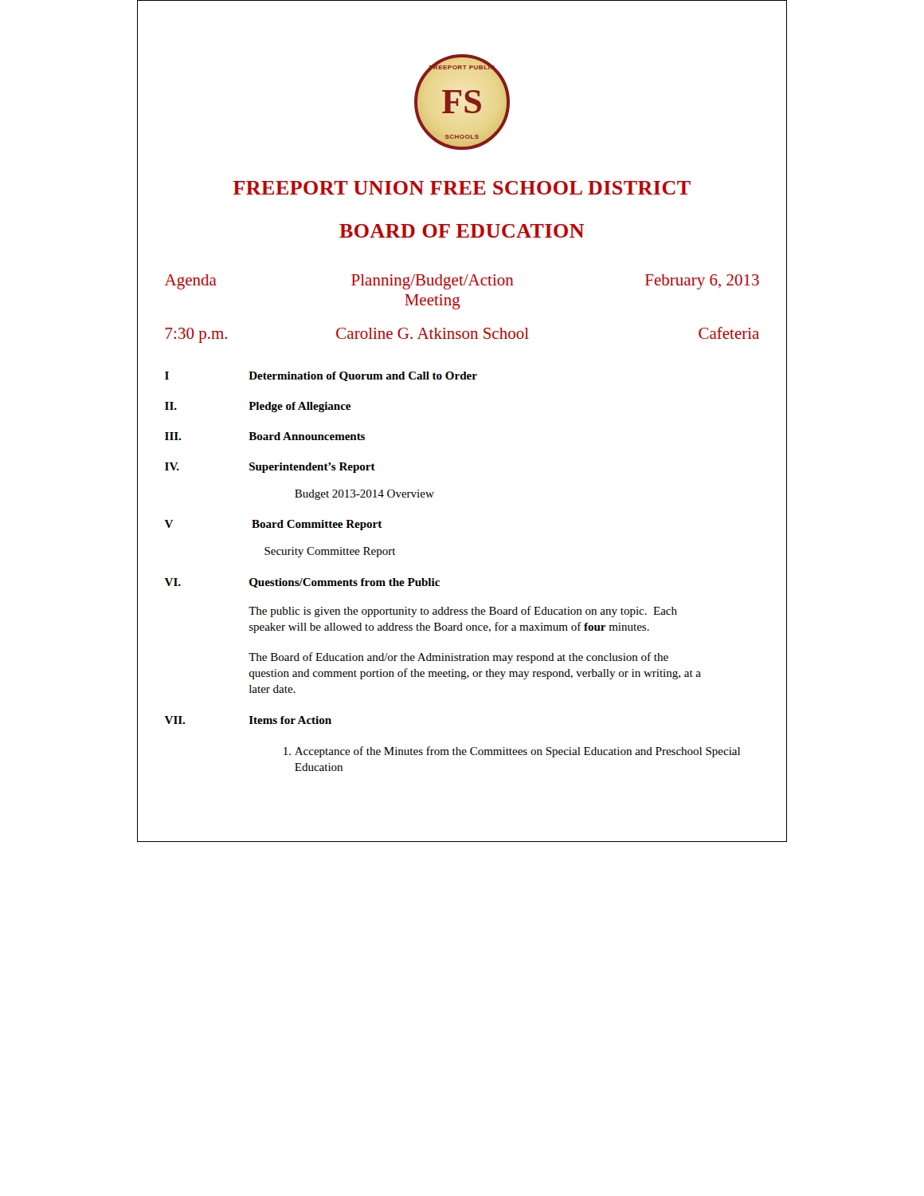FREEPORT PUBLIC SCHOOLS
FS
FREEPORT UNION FREE SCHOOL DISTRICT
BOARD OF EDUCATION
| Agenda | Planning/Budget/Action Meeting | February 6, 2013 |
| 7:30 p.m. | Caroline G. Atkinson School | Cafeteria |
| I | Determination of Quorum and Call to Order |
| II. | Pledge of Allegiance |
| III. | Board Announcements |
| IV. | Superintendent’s Report Budget 2013-2014 Overview |
| V | Board Committee Report Security Committee Report |
| VI. | Questions/Comments from the Public The public is given the opportunity to address the Board of Education on any topic. Each speaker will be allowed to address the Board once, for a maximum of four minutes. The Board of Education and/or the Administration may respond at the conclusion of the question and comment portion of the meeting, or they may respond, verbally or in writing, at a later date. |
| VII. | Items for Action Acceptance of the Minutes from the Committees on Special Education and Preschool Special Education |